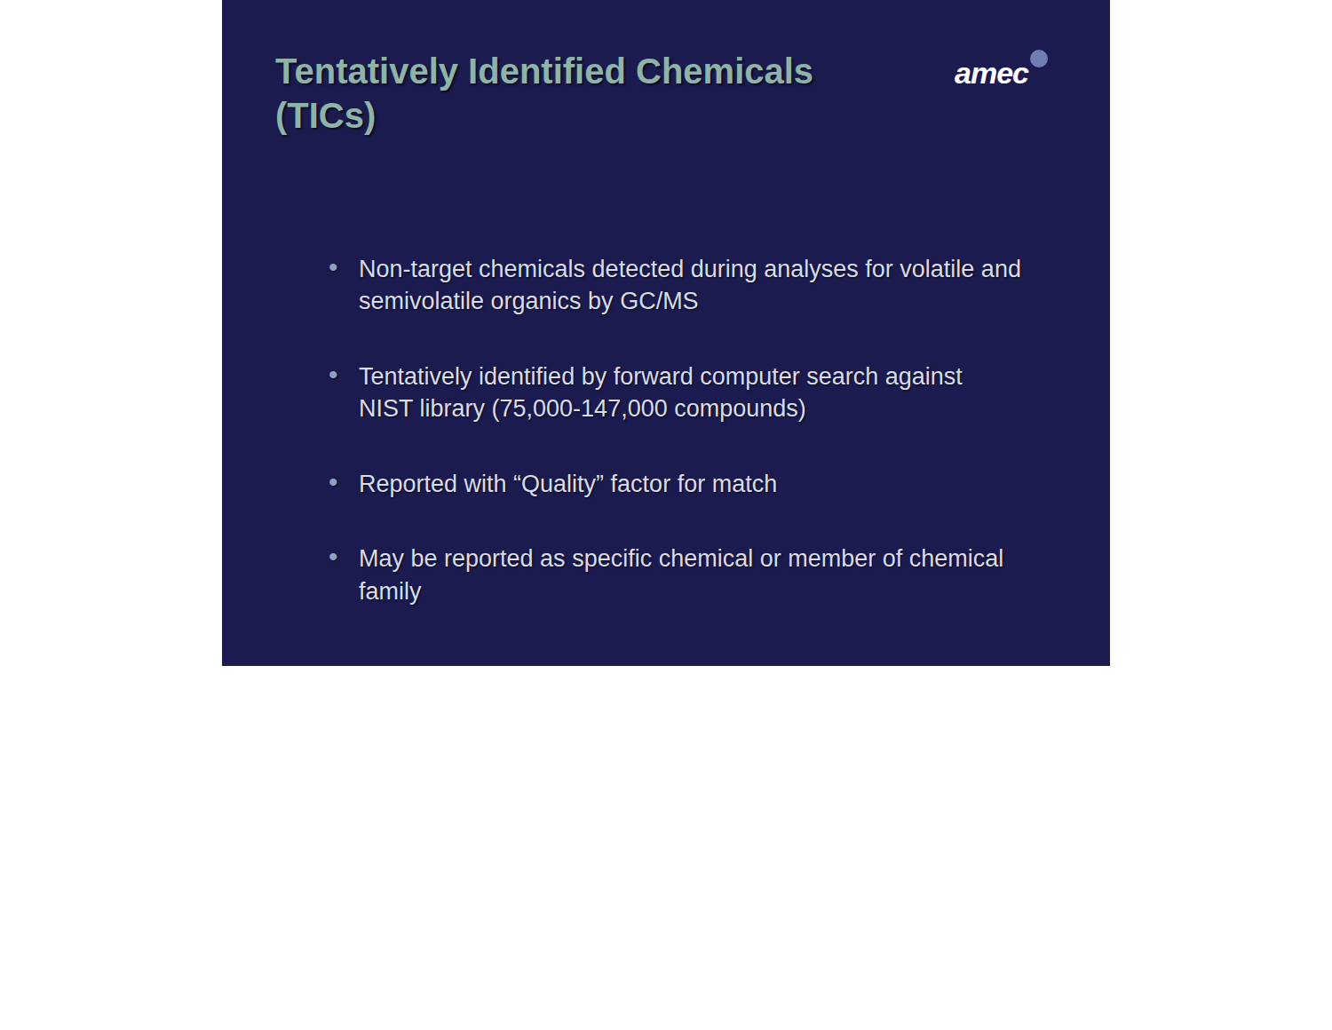amec
Tentatively Identified Chemicals
(TICs)
Non-target chemicals detected during analyses for volatile and semivolatile organics by GC/MS
Tentatively identified by forward computer search against NIST library (75,000-147,000 compounds)
Reported with “Quality” factor for match
May be reported as specific chemical or member of chemical family